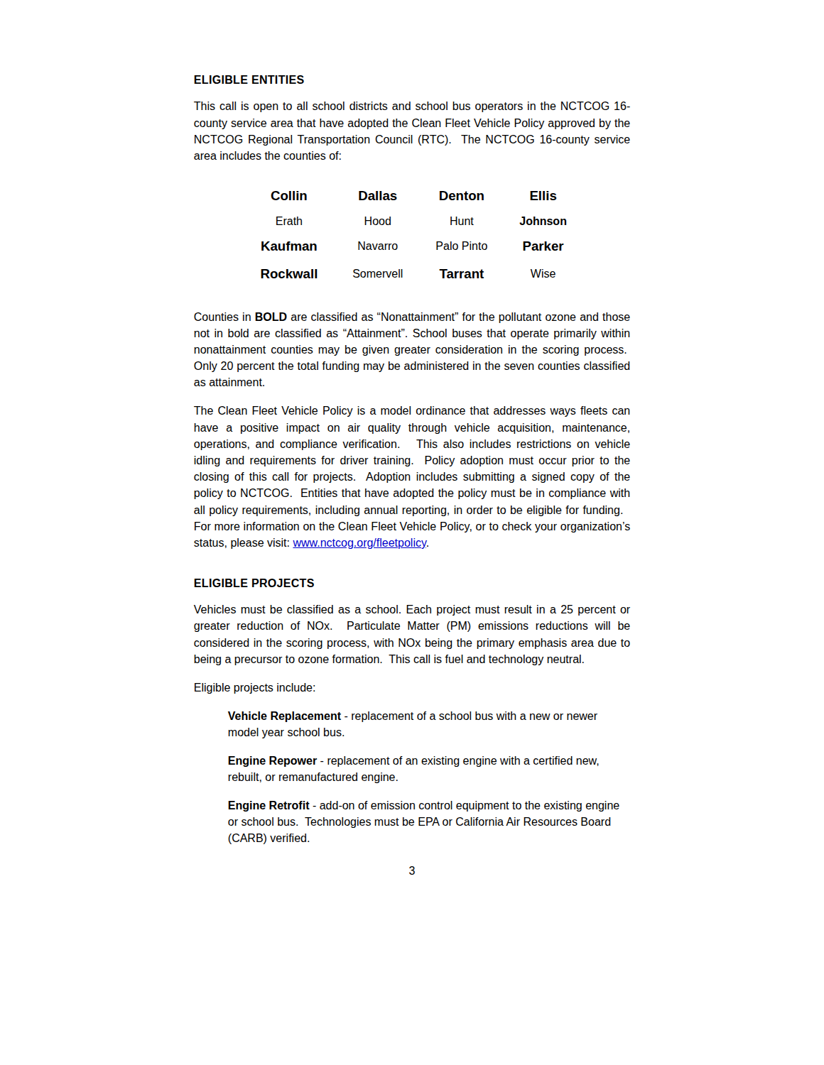ELIGIBLE ENTITIES
This call is open to all school districts and school bus operators in the NCTCOG 16-county service area that have adopted the Clean Fleet Vehicle Policy approved by the NCTCOG Regional Transportation Council (RTC). The NCTCOG 16-county service area includes the counties of:
| Collin | Dallas | Denton | Ellis |
| Erath | Hood | Hunt | Johnson |
| Kaufman | Navarro | Palo Pinto | Parker |
| Rockwall | Somervell | Tarrant | Wise |
Counties in BOLD are classified as “Nonattainment” for the pollutant ozone and those not in bold are classified as “Attainment”. School buses that operate primarily within nonattainment counties may be given greater consideration in the scoring process. Only 20 percent the total funding may be administered in the seven counties classified as attainment.
The Clean Fleet Vehicle Policy is a model ordinance that addresses ways fleets can have a positive impact on air quality through vehicle acquisition, maintenance, operations, and compliance verification. This also includes restrictions on vehicle idling and requirements for driver training. Policy adoption must occur prior to the closing of this call for projects. Adoption includes submitting a signed copy of the policy to NCTCOG. Entities that have adopted the policy must be in compliance with all policy requirements, including annual reporting, in order to be eligible for funding. For more information on the Clean Fleet Vehicle Policy, or to check your organization’s status, please visit: www.nctcog.org/fleetpolicy.
ELIGIBLE PROJECTS
Vehicles must be classified as a school. Each project must result in a 25 percent or greater reduction of NOx. Particulate Matter (PM) emissions reductions will be considered in the scoring process, with NOx being the primary emphasis area due to being a precursor to ozone formation. This call is fuel and technology neutral.
Eligible projects include:
Vehicle Replacement - replacement of a school bus with a new or newer model year school bus.
Engine Repower - replacement of an existing engine with a certified new, rebuilt, or remanufactured engine.
Engine Retrofit - add-on of emission control equipment to the existing engine or school bus. Technologies must be EPA or California Air Resources Board (CARB) verified.
3